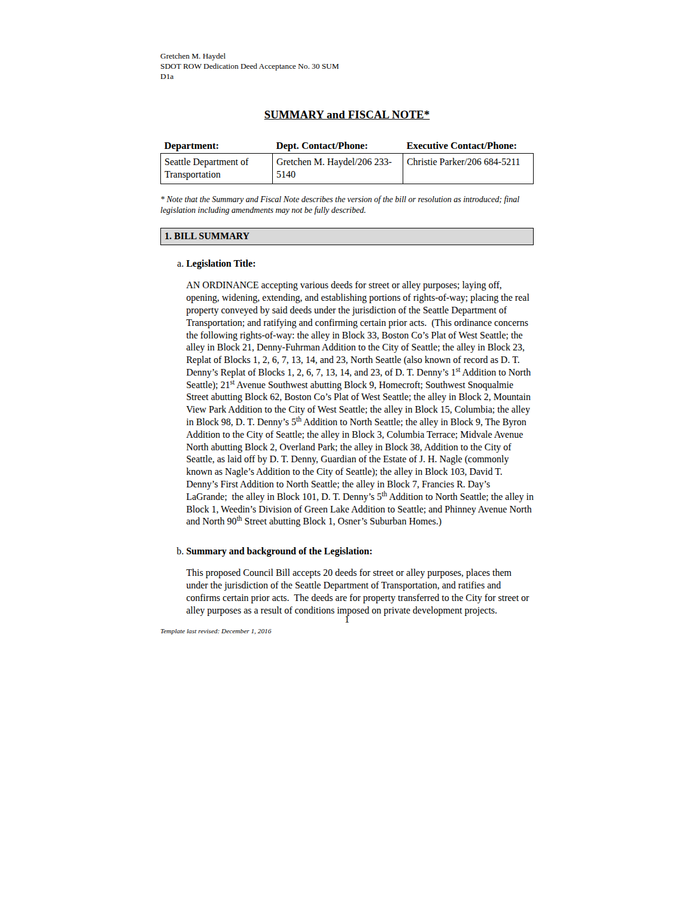Gretchen M. Haydel
SDOT ROW Dedication Deed Acceptance No. 30 SUM
D1a
SUMMARY and FISCAL NOTE*
| Department: | Dept. Contact/Phone: | Executive Contact/Phone: |
| --- | --- | --- |
| Seattle Department of Transportation | Gretchen M. Haydel/206 233-5140 | Christie Parker/206 684-5211 |
* Note that the Summary and Fiscal Note describes the version of the bill or resolution as introduced; final legislation including amendments may not be fully described.
1. BILL SUMMARY
Legislation Title:
AN ORDINANCE accepting various deeds for street or alley purposes; laying off, opening, widening, extending, and establishing portions of rights-of-way; placing the real property conveyed by said deeds under the jurisdiction of the Seattle Department of Transportation; and ratifying and confirming certain prior acts. (This ordinance concerns the following rights-of-way: the alley in Block 33, Boston Co’s Plat of West Seattle; the alley in Block 21, Denny-Fuhrman Addition to the City of Seattle; the alley in Block 23, Replat of Blocks 1, 2, 6, 7, 13, 14, and 23, North Seattle (also known of record as D. T. Denny’s Replat of Blocks 1, 2, 6, 7, 13, 14, and 23, of D. T. Denny’s 1st Addition to North Seattle); 21st Avenue Southwest abutting Block 9, Homecroft; Southwest Snoqualmie Street abutting Block 62, Boston Co’s Plat of West Seattle; the alley in Block 2, Mountain View Park Addition to the City of West Seattle; the alley in Block 15, Columbia; the alley in Block 98, D. T. Denny’s 5th Addition to North Seattle; the alley in Block 9, The Byron Addition to the City of Seattle; the alley in Block 3, Columbia Terrace; Midvale Avenue North abutting Block 2, Overland Park; the alley in Block 38, Addition to the City of Seattle, as laid off by D. T. Denny, Guardian of the Estate of J. H. Nagle (commonly known as Nagle’s Addition to the City of Seattle); the alley in Block 103, David T. Denny’s First Addition to North Seattle; the alley in Block 7, Francies R. Day’s LaGrande; the alley in Block 101, D. T. Denny’s 5th Addition to North Seattle; the alley in Block 1, Weedin’s Division of Green Lake Addition to Seattle; and Phinney Avenue North and North 90th Street abutting Block 1, Osner’s Suburban Homes.)
Summary and background of the Legislation:
This proposed Council Bill accepts 20 deeds for street or alley purposes, places them under the jurisdiction of the Seattle Department of Transportation, and ratifies and confirms certain prior acts. The deeds are for property transferred to the City for street or alley purposes as a result of conditions imposed on private development projects.
1
Template last revised: December 1, 2016